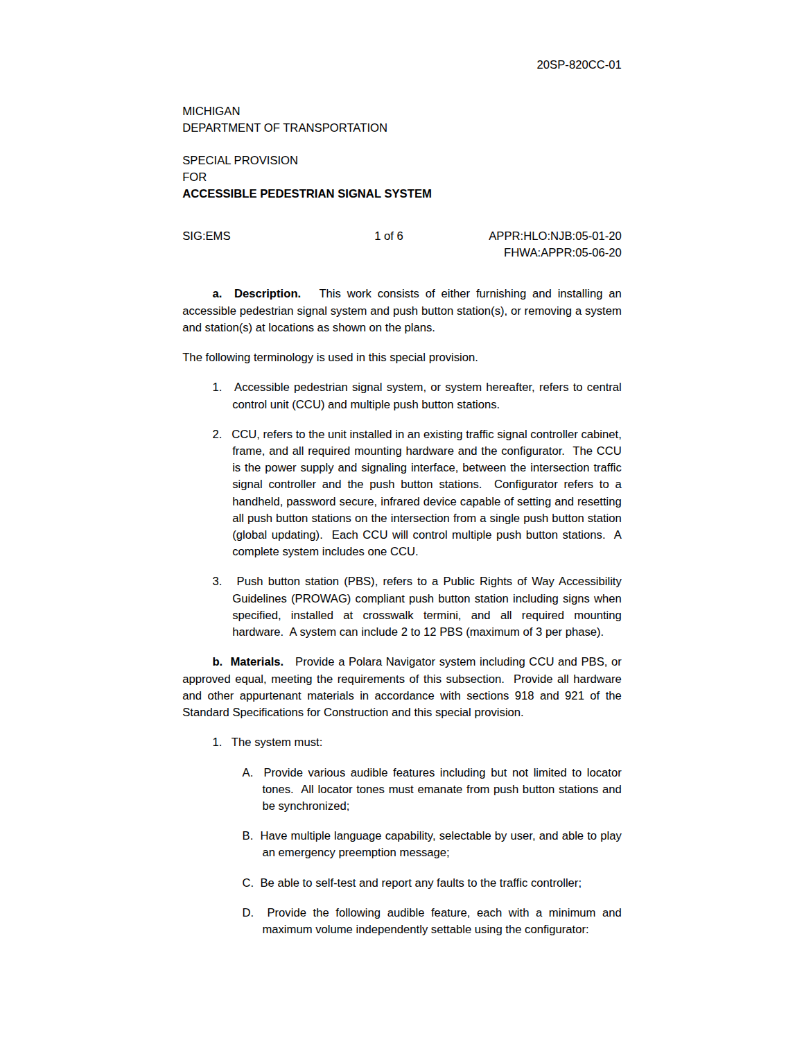20SP-820CC-01
MICHIGAN
DEPARTMENT OF TRANSPORTATION
SPECIAL PROVISION
FOR
ACCESSIBLE PEDESTRIAN SIGNAL SYSTEM
| SIG:EMS | 1 of 6 | APPR:HLO:NJB:05-01-20 |
| | | FHWA:APPR:05-06-20 |
a. Description. This work consists of either furnishing and installing an accessible pedestrian signal system and push button station(s), or removing a system and station(s) at locations as shown on the plans.
The following terminology is used in this special provision.
1. Accessible pedestrian signal system, or system hereafter, refers to central control unit (CCU) and multiple push button stations.
2. CCU, refers to the unit installed in an existing traffic signal controller cabinet, frame, and all required mounting hardware and the configurator. The CCU is the power supply and signaling interface, between the intersection traffic signal controller and the push button stations. Configurator refers to a handheld, password secure, infrared device capable of setting and resetting all push button stations on the intersection from a single push button station (global updating). Each CCU will control multiple push button stations. A complete system includes one CCU.
3. Push button station (PBS), refers to a Public Rights of Way Accessibility Guidelines (PROWAG) compliant push button station including signs when specified, installed at crosswalk termini, and all required mounting hardware. A system can include 2 to 12 PBS (maximum of 3 per phase).
b. Materials. Provide a Polara Navigator system including CCU and PBS, or approved equal, meeting the requirements of this subsection. Provide all hardware and other appurtenant materials in accordance with sections 918 and 921 of the Standard Specifications for Construction and this special provision.
1. The system must:
A. Provide various audible features including but not limited to locator tones. All locator tones must emanate from push button stations and be synchronized;
B. Have multiple language capability, selectable by user, and able to play an emergency preemption message;
C. Be able to self-test and report any faults to the traffic controller;
D. Provide the following audible feature, each with a minimum and maximum volume independently settable using the configurator: